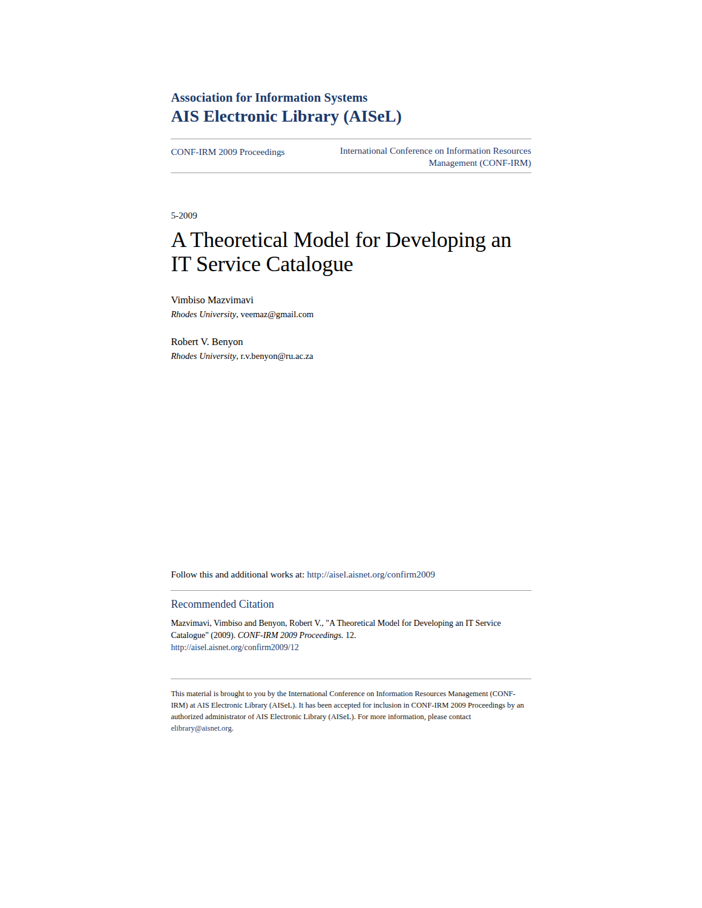Association for Information Systems
AIS Electronic Library (AISeL)
CONF-IRM 2009 Proceedings
International Conference on Information Resources Management (CONF-IRM)
5-2009
A Theoretical Model for Developing an IT Service Catalogue
Vimbiso Mazvimavi
Rhodes University, veemaz@gmail.com
Robert V. Benyon
Rhodes University, r.v.benyon@ru.ac.za
Follow this and additional works at: http://aisel.aisnet.org/confirm2009
Recommended Citation
Mazvimavi, Vimbiso and Benyon, Robert V., "A Theoretical Model for Developing an IT Service Catalogue" (2009). CONF-IRM 2009 Proceedings. 12.
http://aisel.aisnet.org/confirm2009/12
This material is brought to you by the International Conference on Information Resources Management (CONF-IRM) at AIS Electronic Library (AISeL). It has been accepted for inclusion in CONF-IRM 2009 Proceedings by an authorized administrator of AIS Electronic Library (AISeL). For more information, please contact elibrary@aisnet.org.